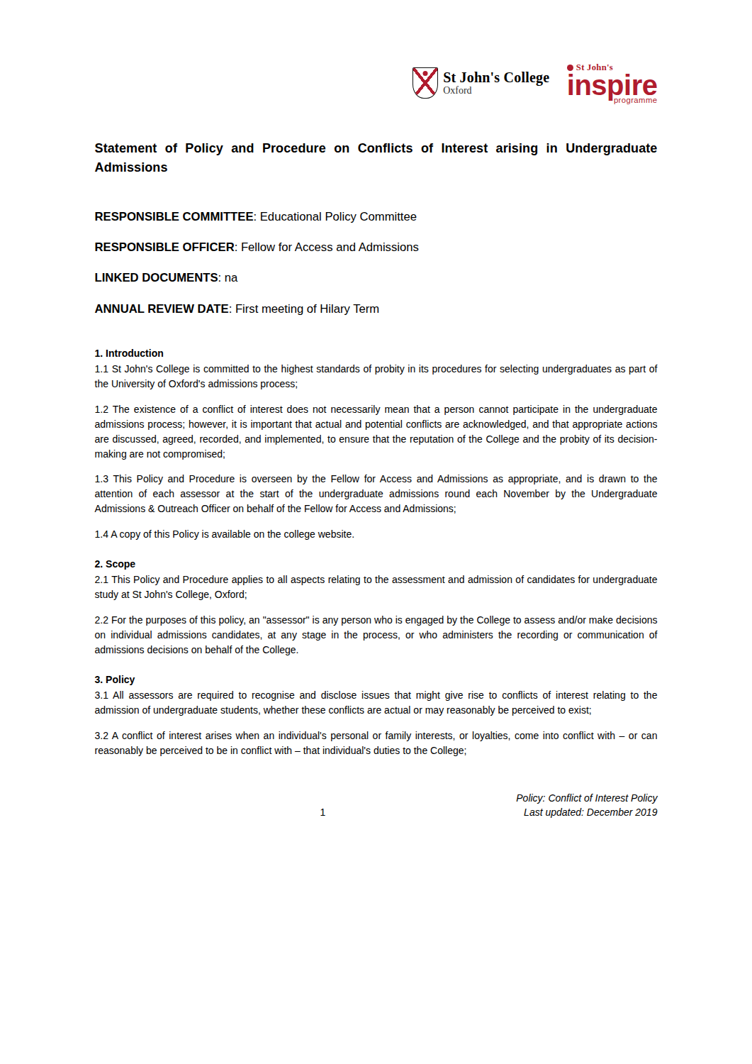St John's College
Oxford
St John's inspire programme
Statement of Policy and Procedure on Conflicts of Interest arising in Undergraduate Admissions
RESPONSIBLE COMMITTEE: Educational Policy Committee
RESPONSIBLE OFFICER: Fellow for Access and Admissions
LINKED DOCUMENTS: na
ANNUAL REVIEW DATE: First meeting of Hilary Term
1. Introduction
1.1 St John's College is committed to the highest standards of probity in its procedures for selecting undergraduates as part of the University of Oxford's admissions process;
1.2 The existence of a conflict of interest does not necessarily mean that a person cannot participate in the undergraduate admissions process; however, it is important that actual and potential conflicts are acknowledged, and that appropriate actions are discussed, agreed, recorded, and implemented, to ensure that the reputation of the College and the probity of its decision-making are not compromised;
1.3 This Policy and Procedure is overseen by the Fellow for Access and Admissions as appropriate, and is drawn to the attention of each assessor at the start of the undergraduate admissions round each November by the Undergraduate Admissions & Outreach Officer on behalf of the Fellow for Access and Admissions;
1.4 A copy of this Policy is available on the college website.
2. Scope
2.1 This Policy and Procedure applies to all aspects relating to the assessment and admission of candidates for undergraduate study at St John's College, Oxford;
2.2 For the purposes of this policy, an "assessor" is any person who is engaged by the College to assess and/or make decisions on individual admissions candidates, at any stage in the process, or who administers the recording or communication of admissions decisions on behalf of the College.
3. Policy
3.1 All assessors are required to recognise and disclose issues that might give rise to conflicts of interest relating to the admission of undergraduate students, whether these conflicts are actual or may reasonably be perceived to exist;
3.2 A conflict of interest arises when an individual's personal or family interests, or loyalties, come into conflict with – or can reasonably be perceived to be in conflict with – that individual's duties to the College;
1
Policy: Conflict of Interest Policy
Last updated: December 2019